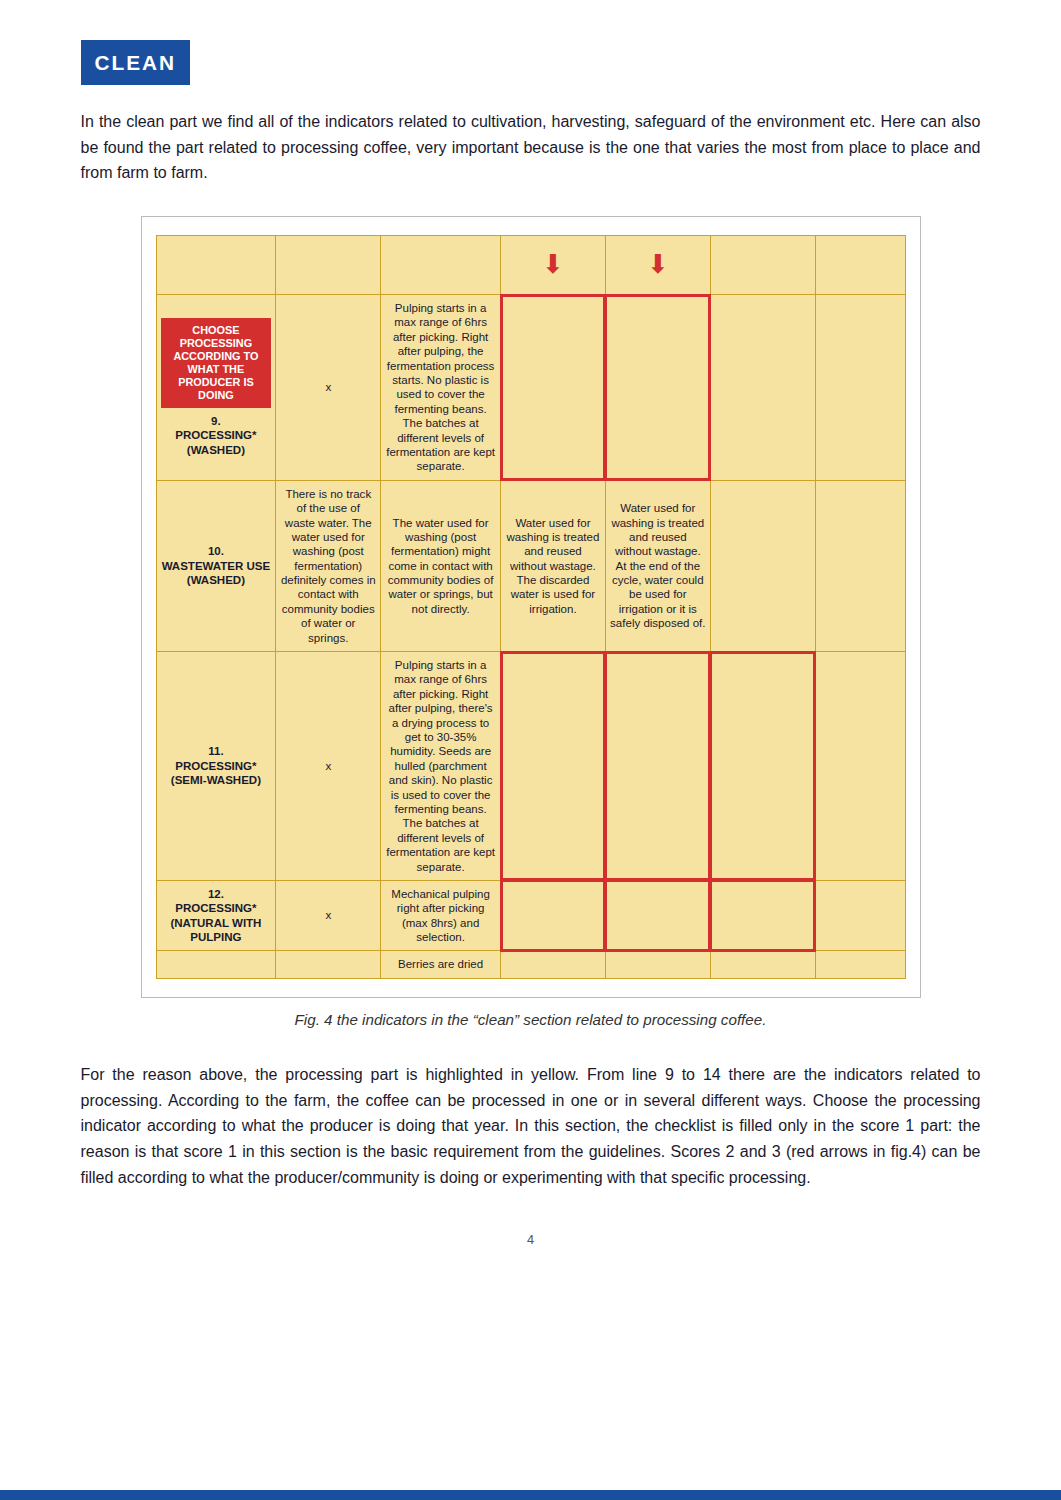CLEAN
In the clean part we find all of the indicators related to cultivation, harvesting, safeguard of the environment etc. Here can also be found the part related to processing coffee, very important because is the one that varies the most from place to place and from farm to farm.
| | | | ⬇ | ⬇ | | |
| CHOOSE PROCESSING ACCORDING TO WHAT THE PRODUCER IS DOING 9. PROCESSING* (WASHED) | x | Pulping starts in a max range of 6hrs after picking. Right after pulping, the fermentation process starts. No plastic is used to cover the fermenting beans. The batches at different levels of fermentation are kept separate. | | | | |
| 10. WASTEWATER USE (WASHED) | There is no track of the use of waste water. The water used for washing (post fermentation) definitely comes in contact with community bodies of water or springs. | The water used for washing (post fermentation) might come in contact with community bodies of water or springs, but not directly. | Water used for washing is treated and reused without wastage. The discarded water is used for irrigation. | Water used for washing is treated and reused without wastage. At the end of the cycle, water could be used for irrigation or it is safely disposed of. | | |
| 11. PROCESSING* (SEMI-WASHED) | x | Pulping starts in a max range of 6hrs after picking. Right after pulping, there's a drying process to get to 30-35% humidity. Seeds are hulled (parchment and skin). No plastic is used to cover the fermenting beans. The batches at different levels of fermentation are kept separate. | | | | |
| 12. PROCESSING* (NATURAL WITH PULPING | x | Mechanical pulping right after picking (max 8hrs) and selection. | | | | |
| | | Berries are dried | | | | |
Fig. 4 the indicators in the “clean” section related to processing coffee.
For the reason above, the processing part is highlighted in yellow. From line 9 to 14 there are the indicators related to processing. According to the farm, the coffee can be processed in one or in several different ways. Choose the processing indicator according to what the producer is doing that year. In this section, the checklist is filled only in the score 1 part: the reason is that score 1 in this section is the basic requirement from the guidelines. Scores 2 and 3 (red arrows in fig.4) can be filled according to what the producer/community is doing or experimenting with that specific processing.
4